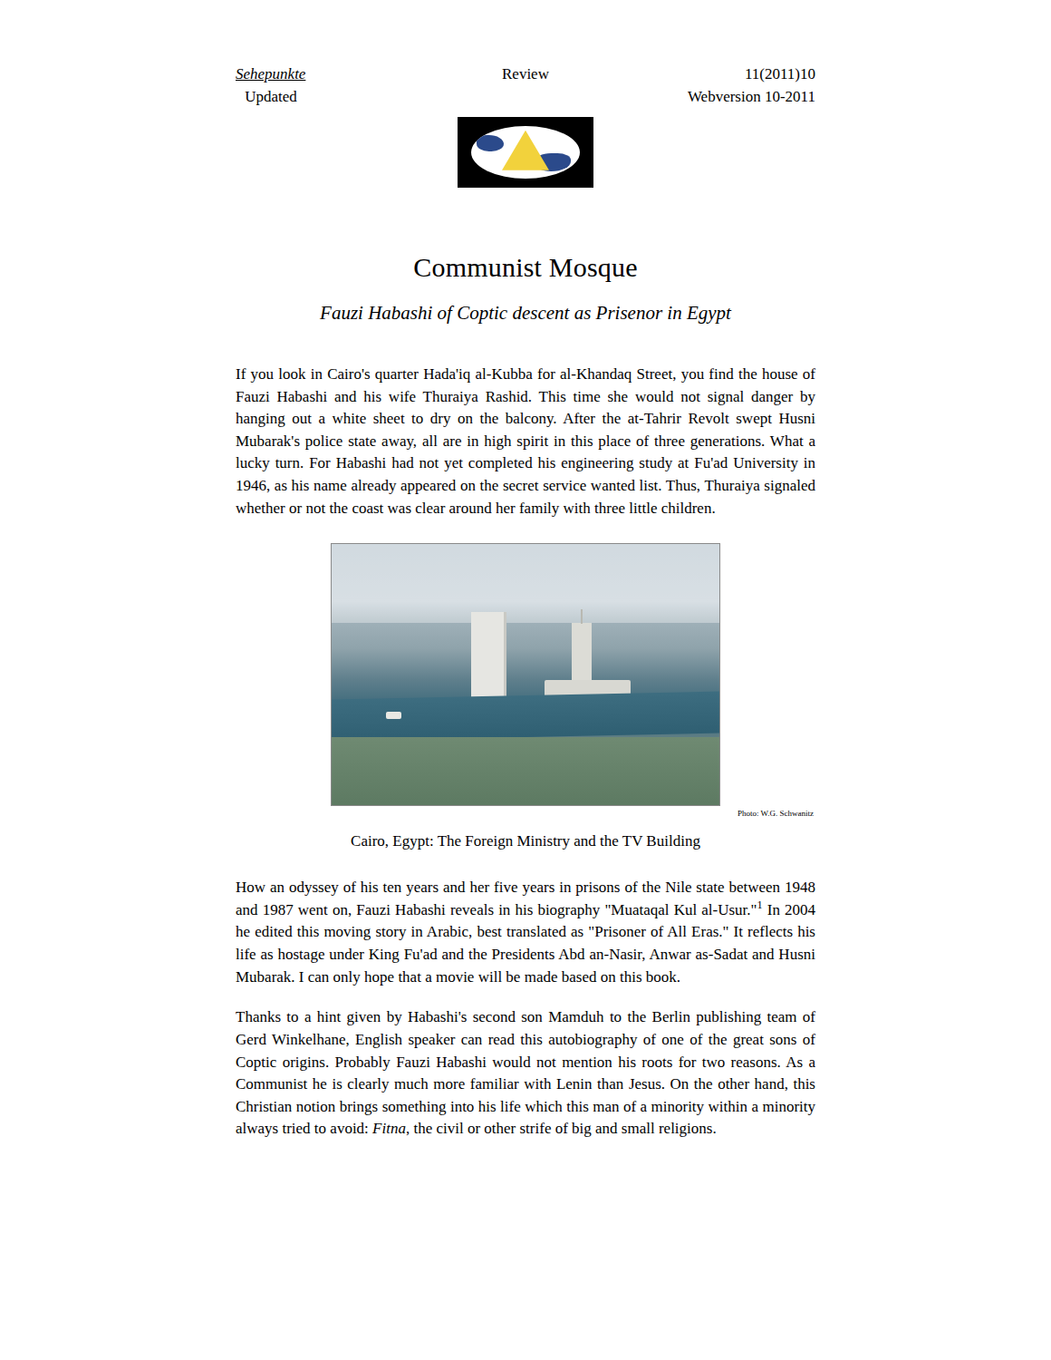| Sehepunkte | Review | 11(2011)10 |
| Updated | | Webversion 10-2011 |
Communist Mosque
Fauzi Habashi of Coptic descent as Prisenor in Egypt
If you look in Cairo's quarter Hada'iq al-Kubba for al-Khandaq Street, you find the house of Fauzi Habashi and his wife Thuraiya Rashid. This time she would not signal danger by hanging out a white sheet to dry on the balcony. After the at-Tahrir Revolt swept Husni Mubarak's police state away, all are in high spirit in this place of three generations. What a lucky turn. For Habashi had not yet completed his engineering study at Fu'ad University in 1946, as his name already appeared on the secret service wanted list. Thus, Thuraiya signaled whether or not the coast was clear around her family with three little children.
Photo: W.G. Schwanitz
Cairo, Egypt: The Foreign Ministry and the TV Building
How an odyssey of his ten years and her five years in prisons of the Nile state between 1948 and 1987 went on, Fauzi Habashi reveals in his biography "Muataqal Kul al-Usur."1 In 2004 he edited this moving story in Arabic, best translated as "Prisoner of All Eras." It reflects his life as hostage under King Fu'ad and the Presidents Abd an-Nasir, Anwar as-Sadat and Husni Mubarak. I can only hope that a movie will be made based on this book.
Thanks to a hint given by Habashi's second son Mamduh to the Berlin publishing team of Gerd Winkelhane, English speaker can read this autobiography of one of the great sons of Coptic origins. Probably Fauzi Habashi would not mention his roots for two reasons. As a Communist he is clearly much more familiar with Lenin than Jesus. On the other hand, this Christian notion brings something into his life which this man of a minority within a minority always tried to avoid: Fitna, the civil or other strife of big and small religions.